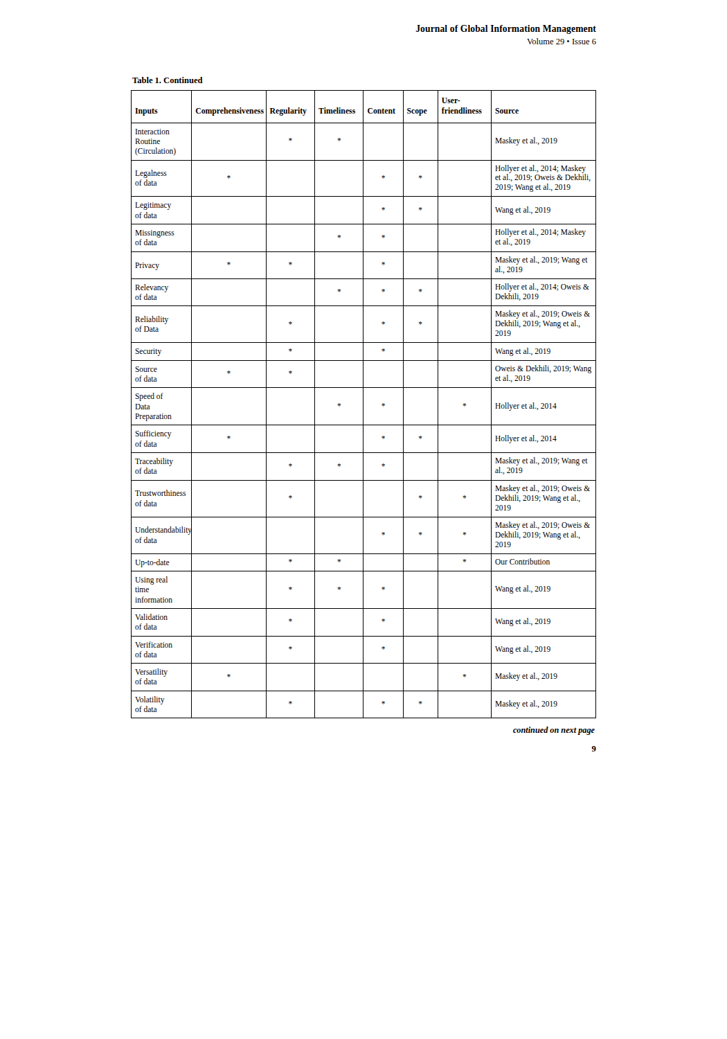Journal of Global Information Management
Volume 29 • Issue 6
Table 1. Continued
| Inputs | Comprehensiveness | Regularity | Timeliness | Content | Scope | User- friendliness | Source |
| --- | --- | --- | --- | --- | --- | --- | --- |
| Interaction Routine (Circulation) | | * | * | | | | Maskey et al., 2019 |
| Legalness of data | * | | | * | * | | Hollyer et al., 2014; Maskey et al., 2019; Oweis & Dekhili, 2019; Wang et al., 2019 |
| Legitimacy of data | | | | * | * | | Wang et al., 2019 |
| Missingness of data | | | * | * | | | Hollyer et al., 2014; Maskey et al., 2019 |
| Privacy | * | * | | * | | | Maskey et al., 2019; Wang et al., 2019 |
| Relevancy of data | | | * | * | * | | Hollyer et al., 2014; Oweis & Dekhili, 2019 |
| Reliability of Data | | * | | * | * | | Maskey et al., 2019; Oweis & Dekhili, 2019; Wang et al., 2019 |
| Security | | * | | * | | | Wang et al., 2019 |
| Source of data | * | * | | | | | Oweis & Dekhili, 2019; Wang et al., 2019 |
| Speed of Data Preparation | | | * | * | | * | Hollyer et al., 2014 |
| Sufficiency of data | * | | | * | * | | Hollyer et al., 2014 |
| Traceability of data | | * | * | * | | | Maskey et al., 2019; Wang et al., 2019 |
| Trustworthiness of data | | * | | | * | * | Maskey et al., 2019; Oweis & Dekhili, 2019; Wang et al., 2019 |
| Understandability of data | | | | * | * | * | Maskey et al., 2019; Oweis & Dekhili, 2019; Wang et al., 2019 |
| Up-to-date | | * | * | | | * | Our Contribution |
| Using real time information | | * | * | * | | | Wang et al., 2019 |
| Validation of data | | * | | * | | | Wang et al., 2019 |
| Verification of data | | * | | * | | | Wang et al., 2019 |
| Versatility of data | * | | | | | * | Maskey et al., 2019 |
| Volatility of data | | * | | * | * | | Maskey et al., 2019 |
continued on next page
9